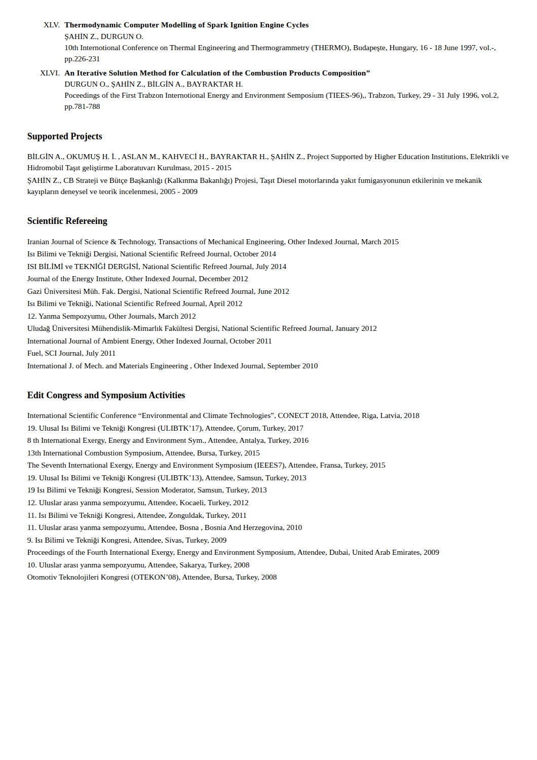XLV. Thermodynamic Computer Modelling of Spark Ignition Engine Cycles ŞAHİN Z., DURGUN O. 10th Internotional Conference on Thermal Engineering and Thermogrammetry (THERMO), Budapeşte, Hungary, 16 - 18 June 1997, vol.-, pp.226-231
XLVI. An Iterative Solution Method for Calculation of the Combustion Products Composition” DURGUN O., ŞAHİN Z., BİLGİN A., BAYRAKTAR H. Poceedings of the First Trabzon Internotional Energy and Environment Semposium (TIEES-96),, Trabzon, Turkey, 29 - 31 July 1996, vol.2, pp.781-788
Supported Projects
BİLGİN A., OKUMUŞ H. İ. , ASLAN M., KAHVECİ H., BAYRAKTAR H., ŞAHİN Z., Project Supported by Higher Education Institutions, Elektrikli ve Hidromobil Taşıt geliştirme Laboratuvarı Kurulması, 2015 - 2015
ŞAHİN Z., CB Strateji ve Bütçe Başkanlığı (Kalkınma Bakanlığı) Projesi, Taşıt Diesel motorlarında yakıt fumigasyonunun etkilerinin ve mekanik kayıpların deneysel ve teorik incelenmesi, 2005 - 2009
Scientific Refereeing
Iranian Journal of Science & Technology, Transactions of Mechanical Engineering, Other Indexed Journal, March 2015
Isı Bilimi ve Tekniği Dergisi, National Scientific Refreed Journal, October 2014
ISI BİLİMİ ve TEKNİĞİ DERGİSİ, National Scientific Refreed Journal, July 2014
Journal of the Energy Institute, Other Indexed Journal, December 2012
Gazi Üniversitesi Müh. Fak. Dergisi, National Scientific Refreed Journal, June 2012
Isı Bilimi ve Tekniği, National Scientific Refreed Journal, April 2012
12. Yanma Sempozyumu, Other Journals, March 2012
Uludağ Üniversitesi Mühendislik-Mimarlık Fakültesi Dergisi, National Scientific Refreed Journal, January 2012
International Journal of Ambient Energy, Other Indexed Journal, October 2011
Fuel, SCI Journal, July 2011
International J. of Mech. and Materials Engineering , Other Indexed Journal, September 2010
Edit Congress and Symposium Activities
International Scientific Conference “Environmental and Climate Technologies”, CONECT 2018, Attendee, Riga, Latvia, 2018
19. Ulusal Isı Bilimi ve Tekniği Kongresi (ULIBTK’17), Attendee, Çorum, Turkey, 2017
8 th International Exergy, Energy and Environment Sym., Attendee, Antalya, Turkey, 2016
13th International Combustion Symposium, Attendee, Bursa, Turkey, 2015
The Seventh International Exergy, Energy and Environment Symposium (IEEES7), Attendee, Fransa, Turkey, 2015
19. Ulusal Isı Bilimi ve Tekniği Kongresi (ULIBTK’13), Attendee, Samsun, Turkey, 2013
19 Isı Bilimi ve Tekniği Kongresi, Session Moderator, Samsun, Turkey, 2013
12. Uluslar arası yanma sempozyumu, Attendee, Kocaeli, Turkey, 2012
11. Isı Bilimi ve Tekniği Kongresi, Attendee, Zonguldak, Turkey, 2011
11. Uluslar arası yanma sempozyumu, Attendee, Bosna , Bosnia And Herzegovina, 2010
9. Isı Bilimi ve Tekniği Kongresi, Attendee, Sivas, Turkey, 2009
Proceedings of the Fourth International Exergy, Energy and Environment Symposium, Attendee, Dubai, United Arab Emirates, 2009
10. Uluslar arası yanma sempozyumu, Attendee, Sakarya, Turkey, 2008
Otomotiv Teknolojileri Kongresi (OTEKON’08), Attendee, Bursa, Turkey, 2008